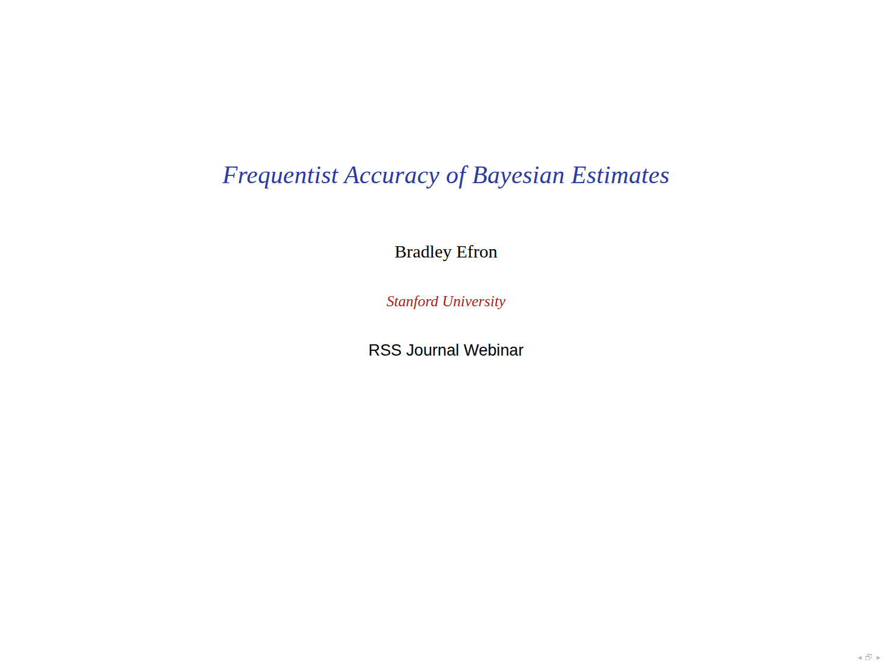Frequentist Accuracy of Bayesian Estimates
Bradley Efron
Stanford University
RSS Journal Webinar